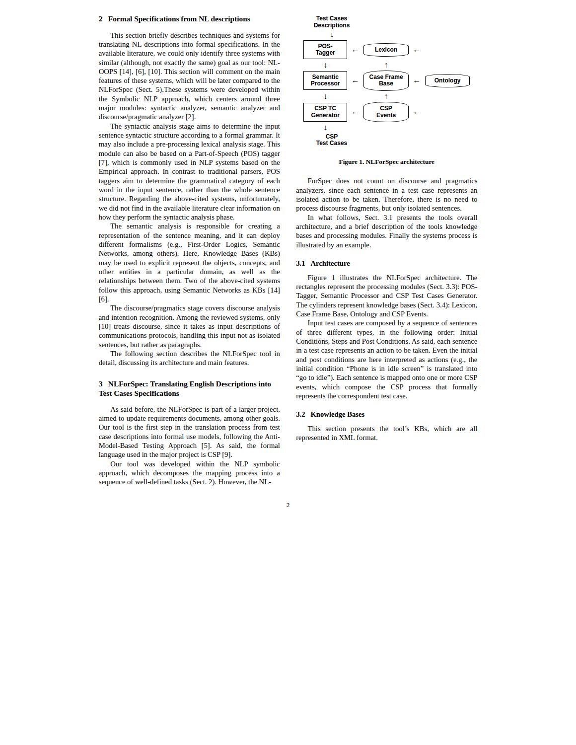2 Formal Specifications from NL descriptions
This section briefly describes techniques and systems for translating NL descriptions into formal specifications. In the available literature, we could only identify three systems with similar (although, not exactly the same) goal as our tool: NL-OOPS [14], [6], [10]. This section will comment on the main features of these systems, which will be later compared to the NLForSpec (Sect. 5).These systems were developed within the Symbolic NLP approach, which centers around three major modules: syntactic analyzer, semantic analyzer and discourse/pragmatic analyzer [2].
The syntactic analysis stage aims to determine the input sentence syntactic structure according to a formal grammar. It may also include a pre-processing lexical analysis stage. This module can also be based on a Part-of-Speech (POS) tagger [7], which is commonly used in NLP systems based on the Empirical approach. In contrast to traditional parsers, POS taggers aim to determine the grammatical category of each word in the input sentence, rather than the whole sentence structure. Regarding the above-cited systems, unfortunately, we did not find in the available literature clear information on how they perform the syntactic analysis phase.
The semantic analysis is responsible for creating a representation of the sentence meaning, and it can deploy different formalisms (e.g., First-Order Logics, Semantic Networks, among others). Here, Knowledge Bases (KBs) may be used to explicit represent the objects, concepts, and other entities in a particular domain, as well as the relationships between them. Two of the above-cited systems follow this approach, using Semantic Networks as KBs [14] [6].
The discourse/pragmatics stage covers discourse analysis and intention recognition. Among the reviewed systems, only [10] treats discourse, since it takes as input descriptions of communications protocols, handling this input not as isolated sentences, but rather as paragraphs.
The following section describes the NLForSpec tool in detail, discussing its architecture and main features.
3 NLForSpec: Translating English Descriptions into Test Cases Specifications
As said before, the NLForSpec is part of a larger project, aimed to update requirements documents, among other goals. Our tool is the first step in the translation process from test case descriptions into formal use models, following the Anti-Model-Based Testing Approach [5]. As said, the formal language used in the major project is CSP [9].
Our tool was developed within the NLP symbolic approach, which decomposes the mapping process into a sequence of well-defined tasks (Sect. 2). However, the NL-
| Test Cases Descriptions | | |
| ↓ | | |
| POS- Tagger | ← | Lexicon | ← |
| ↓ | | ↑ | |
| Semantic Processor | ← | Case Frame Base | ← | Ontology |
| ↓ | | ↑ | |
| CSP TC Generator | ← | CSP Events | ← |
| ↓ | | | |
| CSP Test Cases | | |
Figure 1. NLForSpec architecture
ForSpec does not count on discourse and pragmatics analyzers, since each sentence in a test case represents an isolated action to be taken. Therefore, there is no need to process discourse fragments, but only isolated sentences.
In what follows, Sect. 3.1 presents the tools overall architecture, and a brief description of the tools knowledge bases and processing modules. Finally the systems process is illustrated by an example.
3.1 Architecture
Figure 1 illustrates the NLForSpec architecture. The rectangles represent the processing modules (Sect. 3.3): POS-Tagger, Semantic Processor and CSP Test Cases Generator. The cylinders represent knowledge bases (Sect. 3.4): Lexicon, Case Frame Base, Ontology and CSP Events.
Input test cases are composed by a sequence of sentences of three different types, in the following order: Initial Conditions, Steps and Post Conditions. As said, each sentence in a test case represents an action to be taken. Even the initial and post conditions are here interpreted as actions (e.g., the initial condition “Phone is in idle screen” is translated into “go to idle”). Each sentence is mapped onto one or more CSP events, which compose the CSP process that formally represents the correspondent test case.
3.2 Knowledge Bases
This section presents the tool’s KBs, which are all represented in XML format.
2